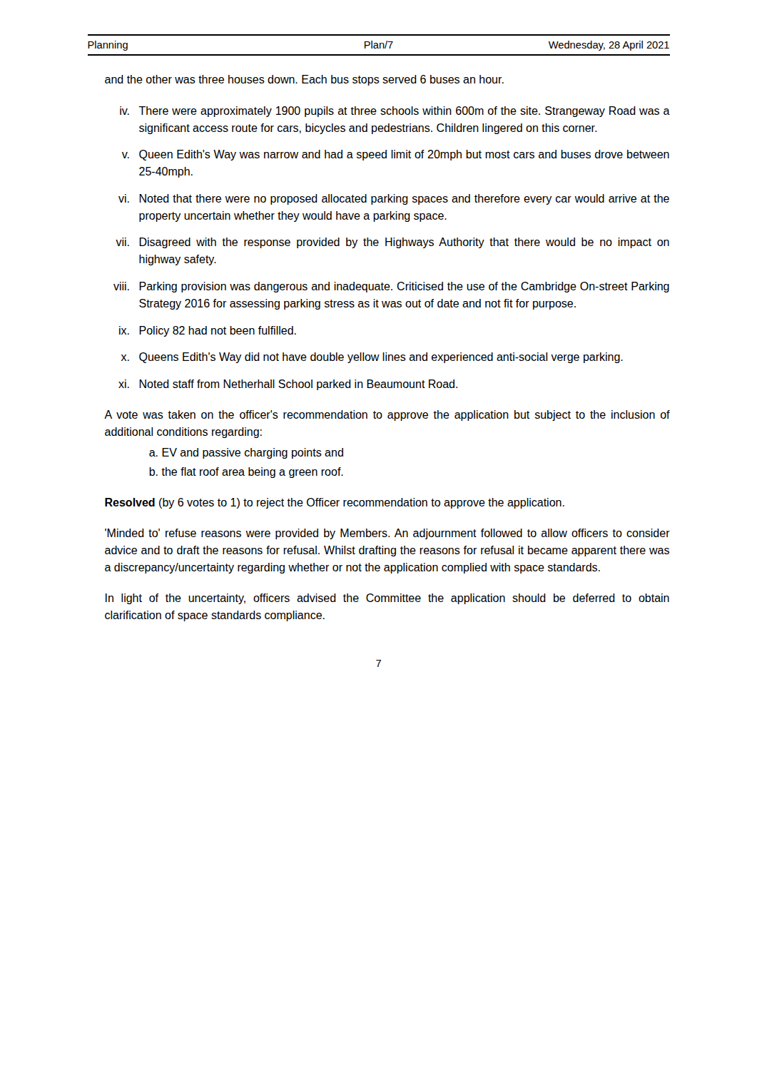Planning
Plan/7
Wednesday, 28 April 2021
and the other was three houses down. Each bus stops served 6 buses an hour.
There were approximately 1900 pupils at three schools within 600m of the site. Strangeway Road was a significant access route for cars, bicycles and pedestrians. Children lingered on this corner.
Queen Edith's Way was narrow and had a speed limit of 20mph but most cars and buses drove between 25-40mph.
Noted that there were no proposed allocated parking spaces and therefore every car would arrive at the property uncertain whether they would have a parking space.
Disagreed with the response provided by the Highways Authority that there would be no impact on highway safety.
Parking provision was dangerous and inadequate. Criticised the use of the Cambridge On-street Parking Strategy 2016 for assessing parking stress as it was out of date and not fit for purpose.
Policy 82 had not been fulfilled.
Queens Edith's Way did not have double yellow lines and experienced anti-social verge parking.
Noted staff from Netherhall School parked in Beaumount Road.
A vote was taken on the officer's recommendation to approve the application but subject to the inclusion of additional conditions regarding:
EV and passive charging points and
the flat roof area being a green roof.
Resolved (by 6 votes to 1) to reject the Officer recommendation to approve the application.
'Minded to' refuse reasons were provided by Members. An adjournment followed to allow officers to consider advice and to draft the reasons for refusal. Whilst drafting the reasons for refusal it became apparent there was a discrepancy/uncertainty regarding whether or not the application complied with space standards.
In light of the uncertainty, officers advised the Committee the application should be deferred to obtain clarification of space standards compliance.
7